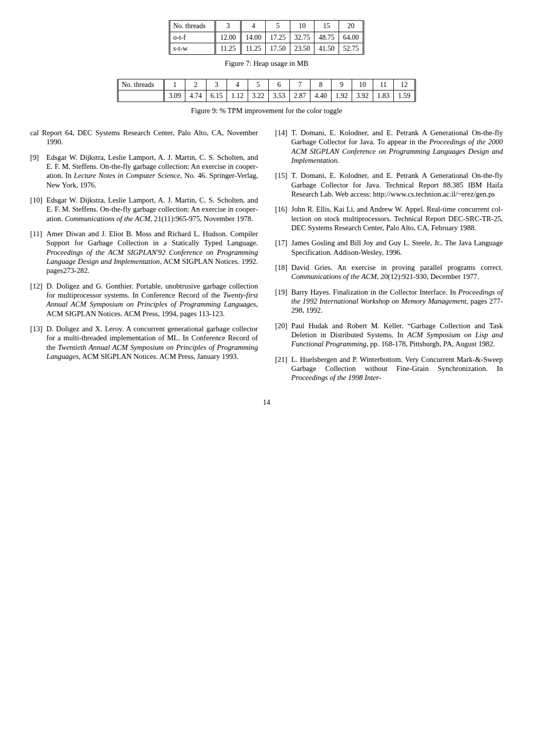| No. threads | 3 | 4 | 5 | 10 | 15 | 20 |
| o-t-f | 12.00 | 14.00 | 17.25 | 32.75 | 48.75 | 64.00 |
| s-t-w | 11.25 | 11.25 | 17.50 | 23.50 | 41.50 | 52.75 |
Figure 7: Heap usage in MB
| No. threads | 1 | 2 | 3 | 4 | 5 | 6 | 7 | 8 | 9 | 10 | 11 | 12 |
| | 3.09 | 4.74 | 6.15 | 1.12 | 3.22 | 3.53 | 2.87 | 4.40 | 1.92 | 3.92 | 1.83 | 1.59 |
Figure 9: % TPM improvement for the color toggle
cal Report 64, DEC Systems Research Center, Palo Alto, CA, November 1990. [9] Edsgar W. Dijkstra, Leslie Lamport, A. J. Martin, C. S. Scholten, and E. F. M. Steffens. On-the-fly garbage collection: An exercise in cooperation. In Lecture Notes in Computer Science, No. 46. Springer-Verlag, New York, 1976. [10] Edsgar W. Dijkstra, Leslie Lamport, A. J. Martin, C. S. Scholten, and E. F. M. Steffens. On-the-fly garbage collection: An exercise in cooperation. Communications of the ACM, 21(11):965-975, November 1978. [11] Amer Diwan and J. Eliot B. Moss and Richard L. Hudson. Compiler Support for Garbage Collection in a Statically Typed Language. Proceedings of the ACM SIGPLAN'92 Conference on Programming Language Design and Implementation, ACM SIGPLAN Notices. 1992. pages273-282. [12] D. Doligez and G. Gonthier. Portable, unobtrusive garbage collection for multiprocessor systems. In Conference Record of the Twenty-first Annual ACM Symposium on Principles of Programming Languages, ACM SIGPLAN Notices. ACM Press, 1994, pages 113-123. [13] D. Doligez and X. Leroy. A concurrent generational garbage collector for a multi-threaded implementation of ML. In Conference Record of the Twentieth Annual ACM Symposium on Principles of Programming Languages, ACM SIGPLAN Notices. ACM Press, January 1993. [14] T. Domani, E. Kolodner, and E. Petrank A Generational On-the-fly Garbage Collector for Java. To appear in the Proceedings of the 2000 ACM SIGPLAN Conference on Programming Languages Design and Implementation. [15] T. Domani, E. Kolodner, and E. Petrank A Generational On-the-fly Garbage Collector for Java. Technical Report 88.385 IBM Haifa Research Lab. Web access: http://www.cs.technion.ac.il/~erez/gen.ps [16] John R. Ellis, Kai Li, and Andrew W. Appel. Real-time concurrent collection on stock multiprocessors. Technical Report DEC-SRC-TR-25, DEC Systems Research Center, Palo Alto, CA, February 1988. [17] James Gosling and Bill Joy and Guy L. Steele, Jr.. The Java Language Specification. Addison-Wesley, 1996. [18] David Gries. An exercise in proving parallel programs correct. Communications of the ACM, 20(12):921-930, December 1977. [19] Barry Hayes. Finalization in the Collector Interface. In Proceedings of the 1992 International Workshop on Memory Management, pages 277-298, 1992. [20] Paul Hudak and Robert M. Keller. “Garbage Collection and Task Deletion in Distributed Systems. In ACM Symposium on Lisp and Functional Programming, pp. 168-178, Pittsburgh, PA, August 1982. [21] L. Huelsbergen and P. Winterbottom. Very Concurrent Mark-&-Sweep Garbage Collection without Fine-Grain Synchronization. In Proceedings of the 1998 Inter-
14